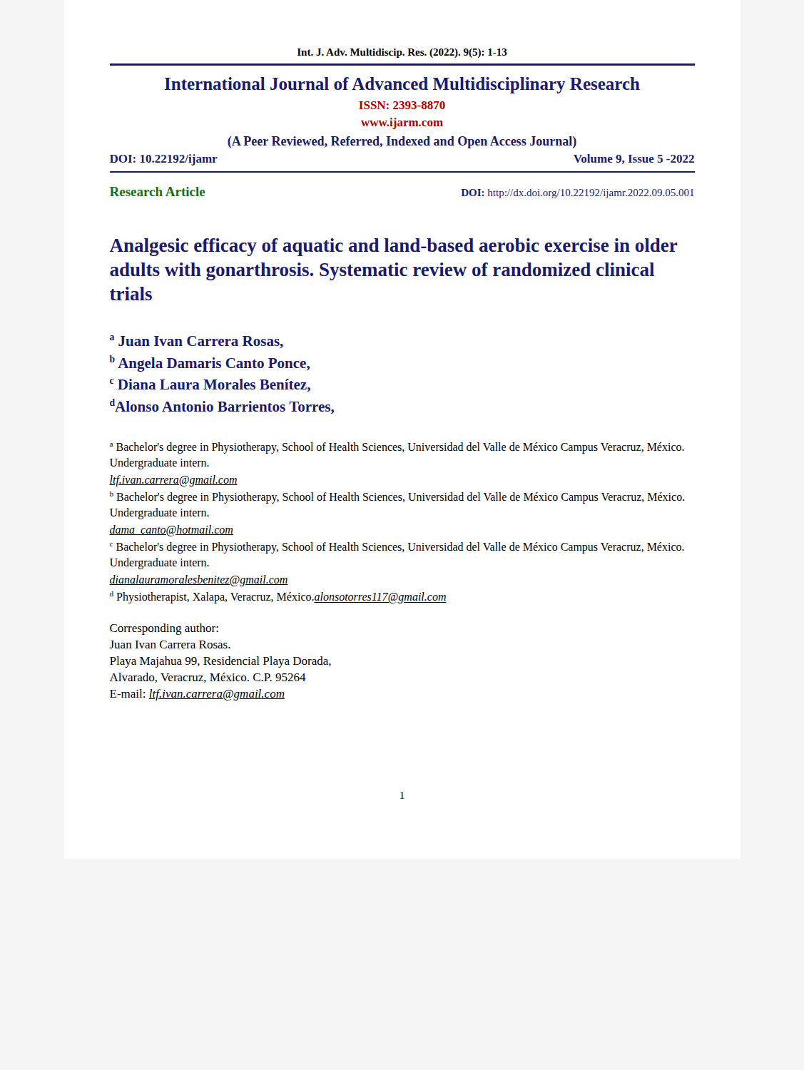Int. J. Adv. Multidiscip. Res. (2022). 9(5): 1-13
International Journal of Advanced Multidisciplinary Research
ISSN: 2393-8870
www.ijarm.com
(A Peer Reviewed, Referred, Indexed and Open Access Journal)
DOI: 10.22192/ijamr Volume 9, Issue 5 -2022
Research Article DOI: http://dx.doi.org/10.22192/ijamr.2022.09.05.001
Analgesic efficacy of aquatic and land-based aerobic exercise in older adults with gonarthrosis. Systematic review of randomized clinical trials
a Juan Ivan Carrera Rosas,
b Angela Damaris Canto Ponce,
c Diana Laura Morales Benítez,
dAlonso Antonio Barrientos Torres,
a Bachelor's degree in Physiotherapy, School of Health Sciences, Universidad del Valle de México Campus Veracruz, México. Undergraduate intern.
ltf.ivan.carrera@gmail.com
b Bachelor's degree in Physiotherapy, School of Health Sciences, Universidad del Valle de México Campus Veracruz, México. Undergraduate intern.
dama_canto@hotmail.com
c Bachelor's degree in Physiotherapy, School of Health Sciences, Universidad del Valle de México Campus Veracruz, México. Undergraduate intern.
dianalauramoralesbenitez@gmail.com
d Physiotherapist, Xalapa, Veracruz, México.alonsotorres117@gmail.com
Corresponding author:
Juan Ivan Carrera Rosas.
Playa Majahua 99, Residencial Playa Dorada,
Alvarado, Veracruz, México. C.P. 95264
E-mail: ltf.ivan.carrera@gmail.com
1